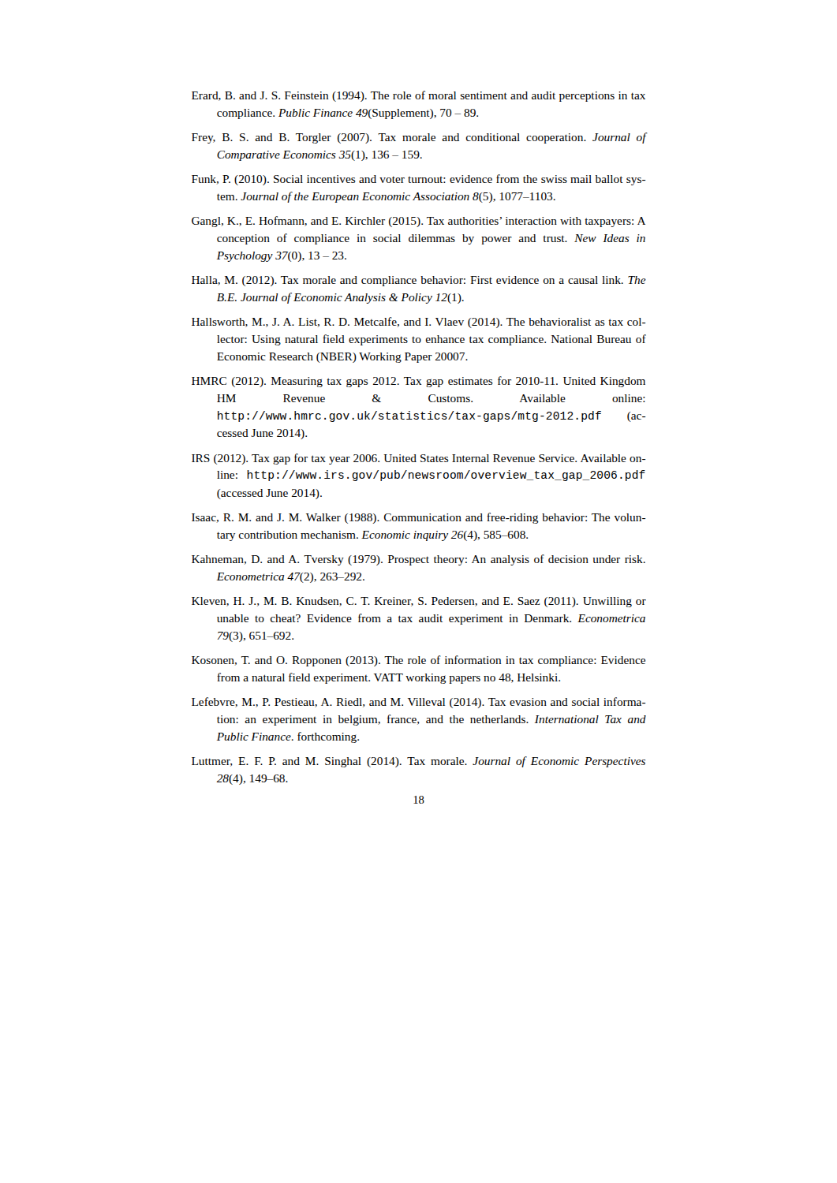Erard, B. and J. S. Feinstein (1994). The role of moral sentiment and audit perceptions in tax compliance. Public Finance 49(Supplement), 70 – 89.
Frey, B. S. and B. Torgler (2007). Tax morale and conditional cooperation. Journal of Comparative Economics 35(1), 136 – 159.
Funk, P. (2010). Social incentives and voter turnout: evidence from the swiss mail ballot system. Journal of the European Economic Association 8(5), 1077–1103.
Gangl, K., E. Hofmann, and E. Kirchler (2015). Tax authorities’ interaction with taxpayers: A conception of compliance in social dilemmas by power and trust. New Ideas in Psychology 37(0), 13 – 23.
Halla, M. (2012). Tax morale and compliance behavior: First evidence on a causal link. The B.E. Journal of Economic Analysis & Policy 12(1).
Hallsworth, M., J. A. List, R. D. Metcalfe, and I. Vlaev (2014). The behavioralist as tax collector: Using natural field experiments to enhance tax compliance. National Bureau of Economic Research (NBER) Working Paper 20007.
HMRC (2012). Measuring tax gaps 2012. Tax gap estimates for 2010-11. United Kingdom HM Revenue & Customs. Available online: http://www.hmrc.gov.uk/statistics/tax-gaps/mtg-2012.pdf (accessed June 2014).
IRS (2012). Tax gap for tax year 2006. United States Internal Revenue Service. Available online: http://www.irs.gov/pub/newsroom/overview_tax_gap_2006.pdf (accessed June 2014).
Isaac, R. M. and J. M. Walker (1988). Communication and free-riding behavior: The voluntary contribution mechanism. Economic inquiry 26(4), 585–608.
Kahneman, D. and A. Tversky (1979). Prospect theory: An analysis of decision under risk. Econometrica 47(2), 263–292.
Kleven, H. J., M. B. Knudsen, C. T. Kreiner, S. Pedersen, and E. Saez (2011). Unwilling or unable to cheat? Evidence from a tax audit experiment in Denmark. Econometrica 79(3), 651–692.
Kosonen, T. and O. Ropponen (2013). The role of information in tax compliance: Evidence from a natural field experiment. VATT working papers no 48, Helsinki.
Lefebvre, M., P. Pestieau, A. Riedl, and M. Villeval (2014). Tax evasion and social information: an experiment in belgium, france, and the netherlands. International Tax and Public Finance. forthcoming.
Luttmer, E. F. P. and M. Singhal (2014). Tax morale. Journal of Economic Perspectives 28(4), 149–68.
18